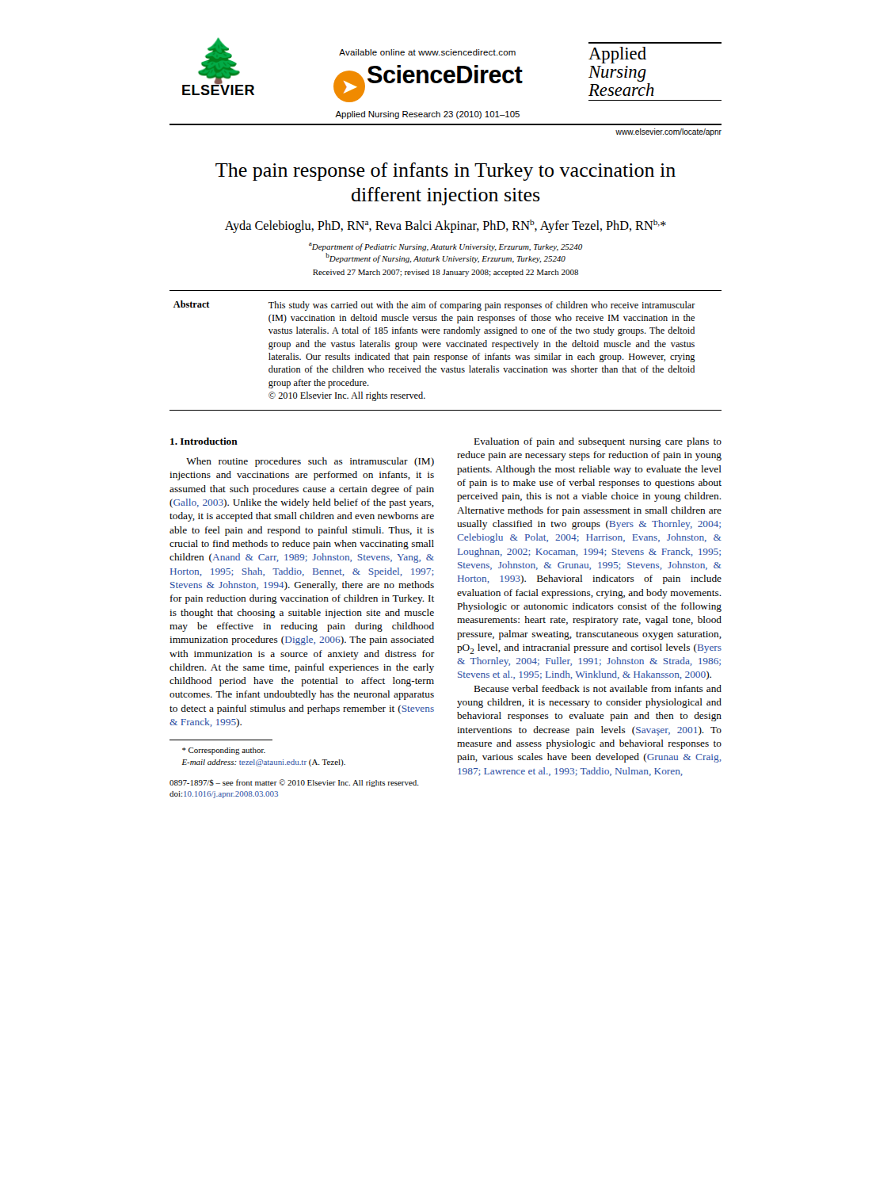🌲
ELSEVIER
Available online at www.sciencedirect.com
➤ScienceDirect
Applied Nursing Research 23 (2010) 101–105
Applied
Nursing
Research
www.elsevier.com/locate/apnr
The pain response of infants in Turkey to vaccination in
different injection sites
Ayda Celebioglu, PhD, RNa, Reva Balci Akpinar, PhD, RNb, Ayfer Tezel, PhD, RNb,*
aDepartment of Pediatric Nursing, Ataturk University, Erzurum, Turkey, 25240
bDepartment of Nursing, Ataturk University, Erzurum, Turkey, 25240
Received 27 March 2007; revised 18 January 2008; accepted 22 March 2008
Abstract
This study was carried out with the aim of comparing pain responses of children who receive intramuscular (IM) vaccination in deltoid muscle versus the pain responses of those who receive IM vaccination in the vastus lateralis. A total of 185 infants were randomly assigned to one of the two study groups. The deltoid group and the vastus lateralis group were vaccinated respectively in the deltoid muscle and the vastus lateralis. Our results indicated that pain response of infants was similar in each group. However, crying duration of the children who received the vastus lateralis vaccination was shorter than that of the deltoid group after the procedure.
© 2010 Elsevier Inc. All rights reserved.
1. Introduction
When routine procedures such as intramuscular (IM) injections and vaccinations are performed on infants, it is assumed that such procedures cause a certain degree of pain (Gallo, 2003). Unlike the widely held belief of the past years, today, it is accepted that small children and even newborns are able to feel pain and respond to painful stimuli. Thus, it is crucial to find methods to reduce pain when vaccinating small children (Anand & Carr, 1989; Johnston, Stevens, Yang, & Horton, 1995; Shah, Taddio, Bennet, & Speidel, 1997; Stevens & Johnston, 1994). Generally, there are no methods for pain reduction during vaccination of children in Turkey. It is thought that choosing a suitable injection site and muscle may be effective in reducing pain during childhood immunization procedures (Diggle, 2006). The pain associated with immunization is a source of anxiety and distress for children. At the same time, painful experiences in the early childhood period have the potential to affect long-term outcomes. The infant undoubtedly has the neuronal apparatus to detect a painful stimulus and perhaps remember it (Stevens & Franck, 1995).
* Corresponding author.
E-mail address: tezel@atauni.edu.tr (A. Tezel).
0897-1897/$ – see front matter © 2010 Elsevier Inc. All rights reserved.
doi:10.1016/j.apnr.2008.03.003
Evaluation of pain and subsequent nursing care plans to reduce pain are necessary steps for reduction of pain in young patients. Although the most reliable way to evaluate the level of pain is to make use of verbal responses to questions about perceived pain, this is not a viable choice in young children. Alternative methods for pain assessment in small children are usually classified in two groups (Byers & Thornley, 2004; Celebioglu & Polat, 2004; Harrison, Evans, Johnston, & Loughnan, 2002; Kocaman, 1994; Stevens & Franck, 1995; Stevens, Johnston, & Grunau, 1995; Stevens, Johnston, & Horton, 1993). Behavioral indicators of pain include evaluation of facial expressions, crying, and body movements. Physiologic or autonomic indicators consist of the following measurements: heart rate, respiratory rate, vagal tone, blood pressure, palmar sweating, transcutaneous oxygen saturation, pO2 level, and intracranial pressure and cortisol levels (Byers & Thornley, 2004; Fuller, 1991; Johnston & Strada, 1986; Stevens et al., 1995; Lindh, Winklund, & Hakansson, 2000).
Because verbal feedback is not available from infants and young children, it is necessary to consider physiological and behavioral responses to evaluate pain and then to design interventions to decrease pain levels (Savaşer, 2001). To measure and assess physiologic and behavioral responses to pain, various scales have been developed (Grunau & Craig, 1987; Lawrence et al., 1993; Taddio, Nulman, Koren,